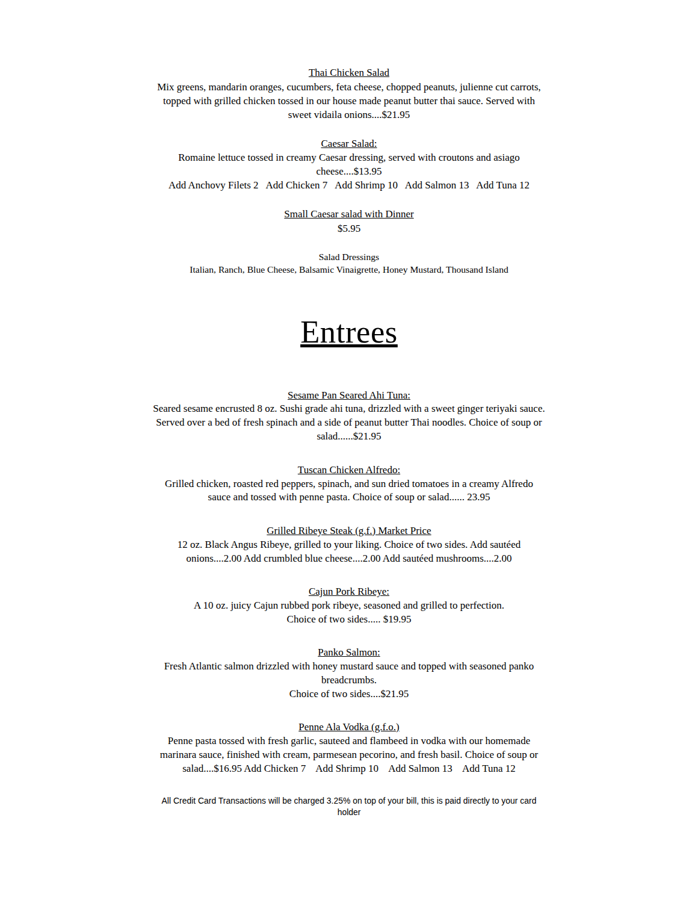Thai Chicken Salad Mix greens, mandarin oranges, cucumbers, feta cheese, chopped peanuts, julienne cut carrots, topped with grilled chicken tossed in our house made peanut butter thai sauce. Served with sweet vidaila onions....$21.95
Caesar Salad: Romaine lettuce tossed in creamy Caesar dressing, served with croutons and asiago cheese....$13.95 Add Anchovy Filets 2 Add Chicken 7 Add Shrimp 10 Add Salmon 13 Add Tuna 12
Small Caesar salad with Dinner $5.95
Salad Dressings Italian, Ranch, Blue Cheese, Balsamic Vinaigrette, Honey Mustard, Thousand Island
Entrees
Sesame Pan Seared Ahi Tuna: Seared sesame encrusted 8 oz. Sushi grade ahi tuna, drizzled with a sweet ginger teriyaki sauce. Served over a bed of fresh spinach and a side of peanut butter Thai noodles. Choice of soup or salad......$21.95
Tuscan Chicken Alfredo: Grilled chicken, roasted red peppers, spinach, and sun dried tomatoes in a creamy Alfredo sauce and tossed with penne pasta. Choice of soup or salad...... 23.95
Grilled Ribeye Steak (g.f.) Market Price 12 oz. Black Angus Ribeye, grilled to your liking. Choice of two sides. Add sautéed onions....2.00 Add crumbled blue cheese....2.00 Add sautéed mushrooms....2.00
Cajun Pork Ribeye: A 10 oz. juicy Cajun rubbed pork ribeye, seasoned and grilled to perfection. Choice of two sides..... $19.95
Panko Salmon: Fresh Atlantic salmon drizzled with honey mustard sauce and topped with seasoned panko breadcrumbs. Choice of two sides....$21.95
Penne Ala Vodka (g.f.o.) Penne pasta tossed with fresh garlic, sauteed and flambeed in vodka with our homemade marinara sauce, finished with cream, parmesean pecorino, and fresh basil. Choice of soup or salad....$16.95 Add Chicken 7 Add Shrimp 10 Add Salmon 13 Add Tuna 12
All Credit Card Transactions will be charged 3.25% on top of your bill, this is paid directly to your card holder